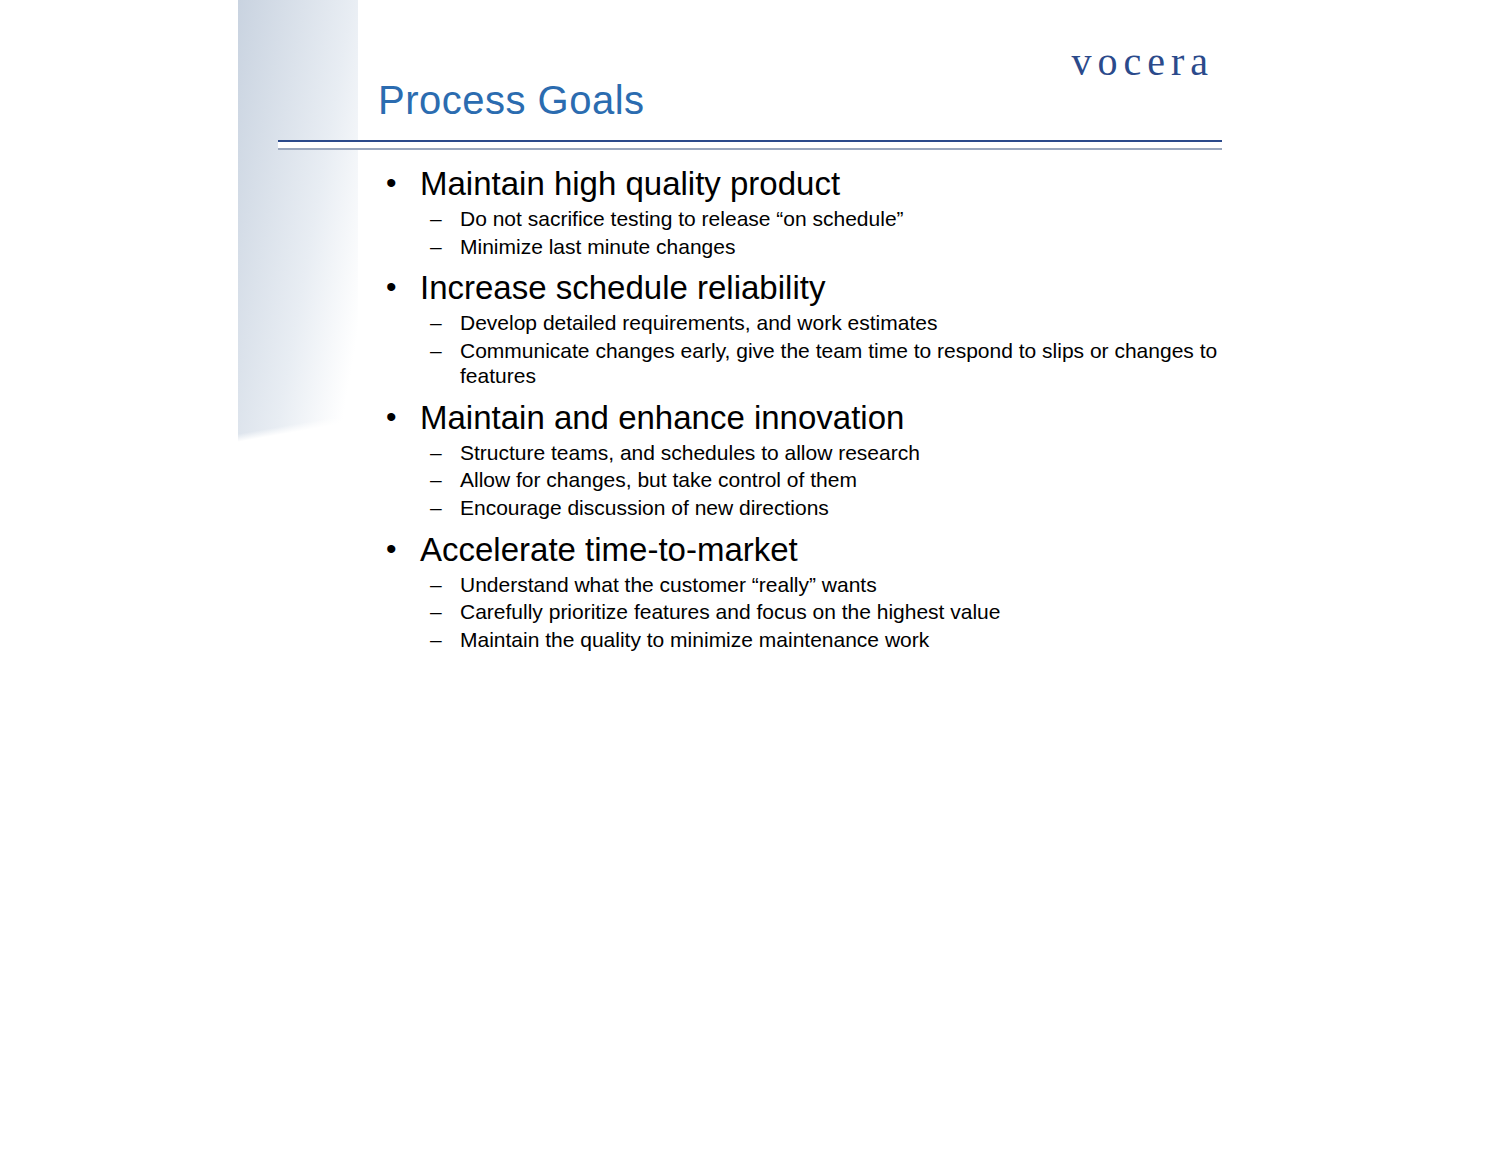vocera
Process Goals
Maintain high quality product
Do not sacrifice testing to release “on schedule”
Minimize last minute changes
Increase schedule reliability
Develop detailed requirements, and work estimates
Communicate changes early, give the team time to respond to slips or changes to features
Maintain and enhance innovation
Structure teams, and schedules to allow research
Allow for changes, but take control of them
Encourage discussion of new directions
Accelerate time-to-market
Understand what the customer “really” wants
Carefully prioritize features and focus on the highest value
Maintain the quality to minimize maintenance work